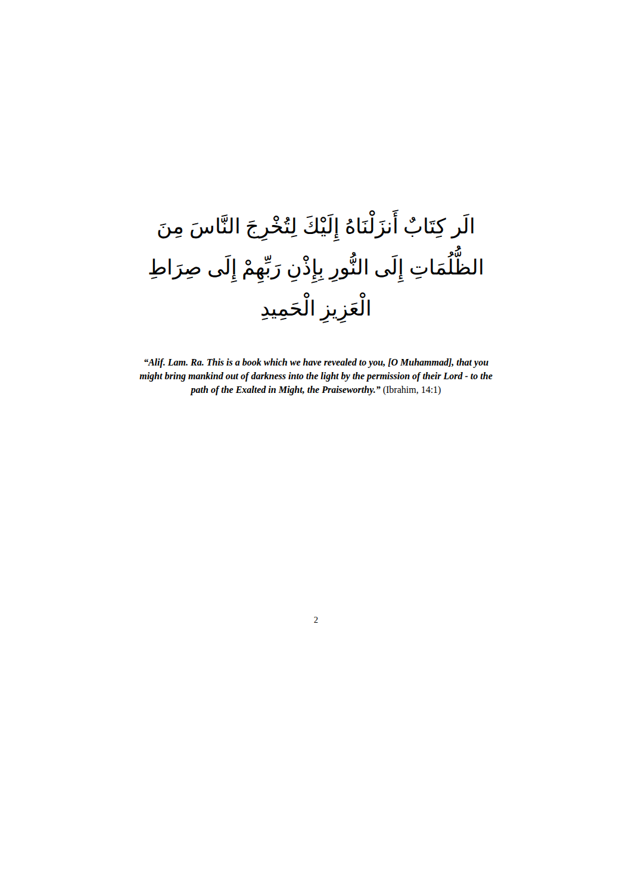الَر كِتَابٌ أَنزَلْنَاهُ إِلَيْكَ لِتُخْرِجَ النَّاسَ مِنَ الظُّلُمَاتِ إِلَى النُّورِ بِإِذْنِ رَبِّهِمْ إِلَى صِرَاطِ الْعَزِيزِ الْحَمِيدِ
“Alif. Lam. Ra. This is a book which we have revealed to you, [O Muhammad], that you might bring mankind out of darkness into the light by the permission of their Lord - to the path of the Exalted in Might, the Praiseworthy.” (Ibrahim, 14:1)
2